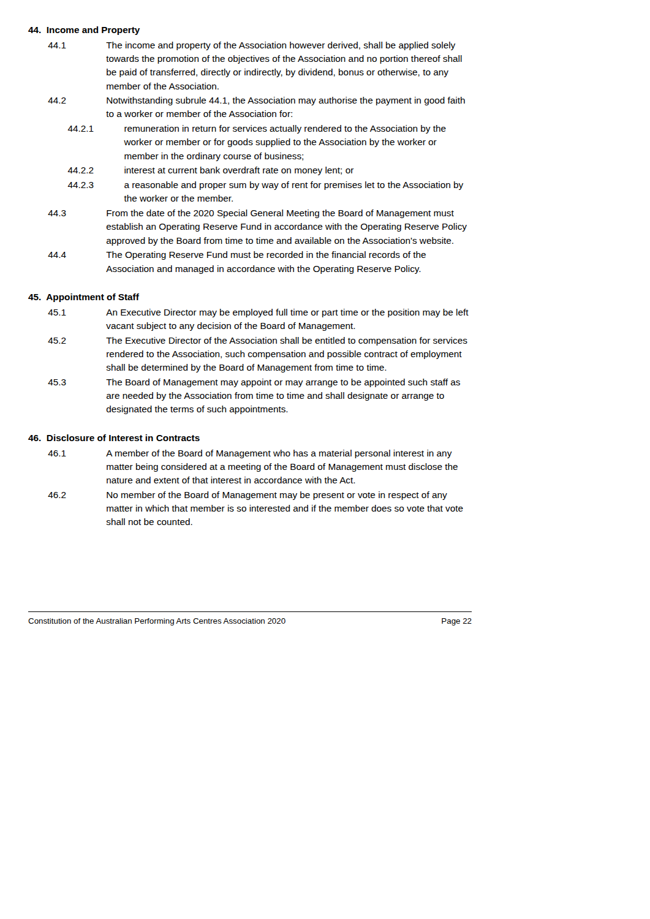44. Income and Property
44.1 The income and property of the Association however derived, shall be applied solely towards the promotion of the objectives of the Association and no portion thereof shall be paid of transferred, directly or indirectly, by dividend, bonus or otherwise, to any member of the Association.
44.2 Notwithstanding subrule 44.1, the Association may authorise the payment in good faith to a worker or member of the Association for:
44.2.1 remuneration in return for services actually rendered to the Association by the worker or member or for goods supplied to the Association by the worker or member in the ordinary course of business;
44.2.2 interest at current bank overdraft rate on money lent; or
44.2.3 a reasonable and proper sum by way of rent for premises let to the Association by the worker or the member.
44.3 From the date of the 2020 Special General Meeting the Board of Management must establish an Operating Reserve Fund in accordance with the Operating Reserve Policy approved by the Board from time to time and available on the Association's website.
44.4 The Operating Reserve Fund must be recorded in the financial records of the Association and managed in accordance with the Operating Reserve Policy.
45. Appointment of Staff
45.1 An Executive Director may be employed full time or part time or the position may be left vacant subject to any decision of the Board of Management.
45.2 The Executive Director of the Association shall be entitled to compensation for services rendered to the Association, such compensation and possible contract of employment shall be determined by the Board of Management from time to time.
45.3 The Board of Management may appoint or may arrange to be appointed such staff as are needed by the Association from time to time and shall designate or arrange to designated the terms of such appointments.
46. Disclosure of Interest in Contracts
46.1 A member of the Board of Management who has a material personal interest in any matter being considered at a meeting of the Board of Management must disclose the nature and extent of that interest in accordance with the Act.
46.2 No member of the Board of Management may be present or vote in respect of any matter in which that member is so interested and if the member does so vote that vote shall not be counted.
Constitution of the Australian Performing Arts Centres Association 2020 Page 22